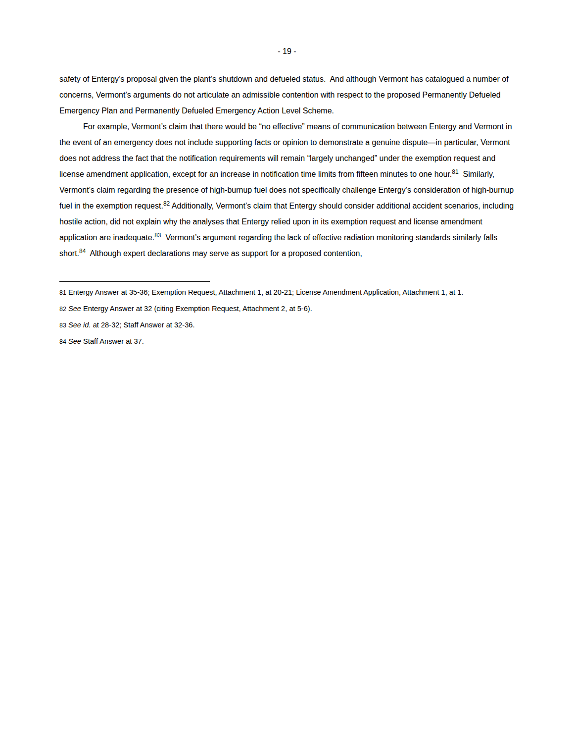- 19 -
safety of Entergy’s proposal given the plant’s shutdown and defueled status. And although Vermont has catalogued a number of concerns, Vermont’s arguments do not articulate an admissible contention with respect to the proposed Permanently Defueled Emergency Plan and Permanently Defueled Emergency Action Level Scheme.
For example, Vermont’s claim that there would be “no effective” means of communication between Entergy and Vermont in the event of an emergency does not include supporting facts or opinion to demonstrate a genuine dispute—in particular, Vermont does not address the fact that the notification requirements will remain “largely unchanged” under the exemption request and license amendment application, except for an increase in notification time limits from fifteen minutes to one hour.81 Similarly, Vermont’s claim regarding the presence of high-burnup fuel does not specifically challenge Entergy’s consideration of high-burnup fuel in the exemption request.82 Additionally, Vermont’s claim that Entergy should consider additional accident scenarios, including hostile action, did not explain why the analyses that Entergy relied upon in its exemption request and license amendment application are inadequate.83 Vermont’s argument regarding the lack of effective radiation monitoring standards similarly falls short.84 Although expert declarations may serve as support for a proposed contention,
81 Entergy Answer at 35-36; Exemption Request, Attachment 1, at 20-21; License Amendment Application, Attachment 1, at 1.
82 See Entergy Answer at 32 (citing Exemption Request, Attachment 2, at 5-6).
83 See id. at 28-32; Staff Answer at 32-36.
84 See Staff Answer at 37.